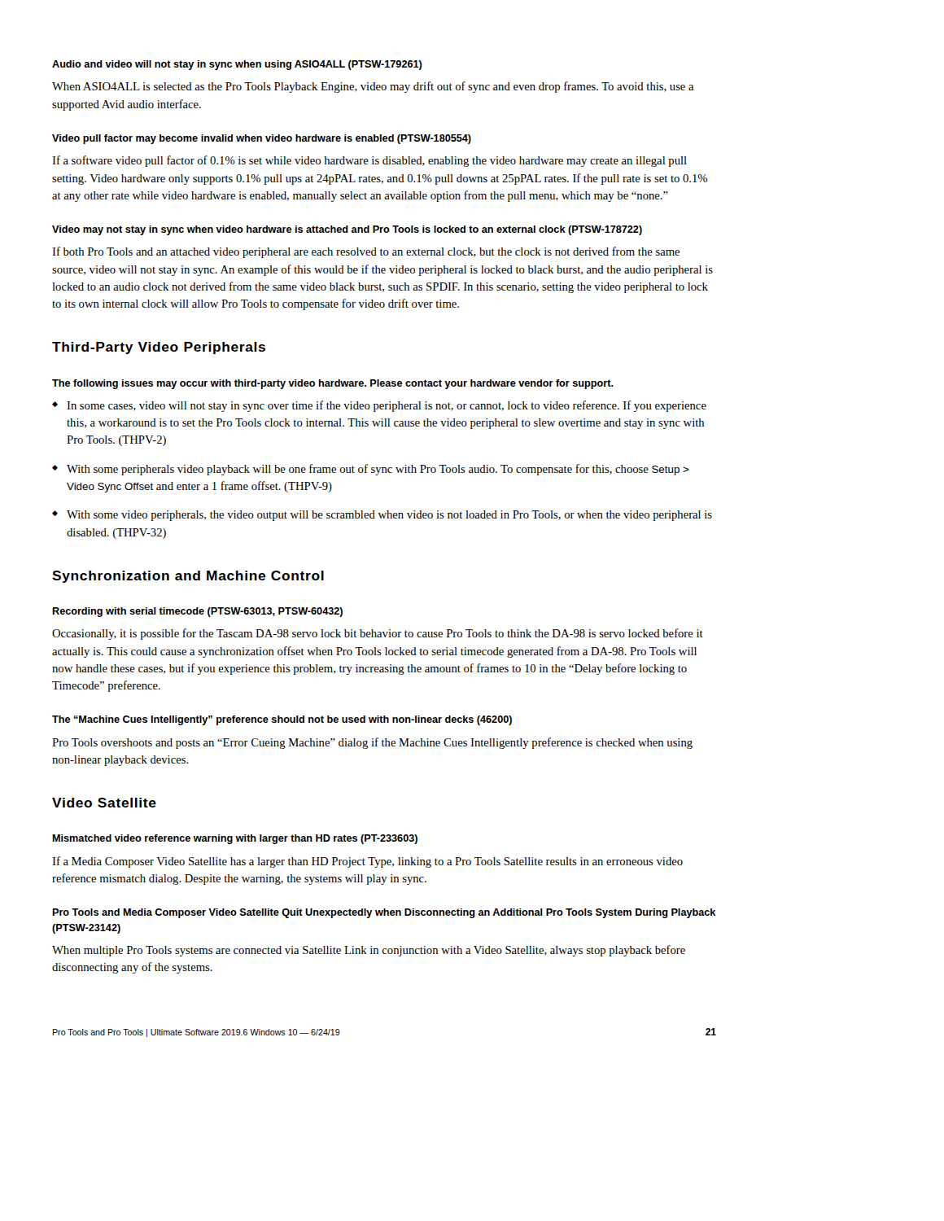Audio and video will not stay in sync when using ASIO4ALL (PTSW-179261)
When ASIO4ALL is selected as the Pro Tools Playback Engine, video may drift out of sync and even drop frames. To avoid this, use a supported Avid audio interface.
Video pull factor may become invalid when video hardware is enabled (PTSW-180554)
If a software video pull factor of 0.1% is set while video hardware is disabled, enabling the video hardware may create an illegal pull setting. Video hardware only supports 0.1% pull ups at 24pPAL rates, and 0.1% pull downs at 25pPAL rates. If the pull rate is set to 0.1% at any other rate while video hardware is enabled, manually select an available option from the pull menu, which may be “none.”
Video may not stay in sync when video hardware is attached and Pro Tools is locked to an external clock (PTSW-178722)
If both Pro Tools and an attached video peripheral are each resolved to an external clock, but the clock is not derived from the same source, video will not stay in sync. An example of this would be if the video peripheral is locked to black burst, and the audio peripheral is locked to an audio clock not derived from the same video black burst, such as SPDIF. In this scenario, setting the video peripheral to lock to its own internal clock will allow Pro Tools to compensate for video drift over time.
Third-Party Video Peripherals
The following issues may occur with third-party video hardware. Please contact your hardware vendor for support.
In some cases, video will not stay in sync over time if the video peripheral is not, or cannot, lock to video reference. If you experience this, a workaround is to set the Pro Tools clock to internal. This will cause the video peripheral to slew overtime and stay in sync with Pro Tools. (THPV-2)
With some peripherals video playback will be one frame out of sync with Pro Tools audio. To compensate for this, choose Setup > Video Sync Offset and enter a 1 frame offset. (THPV-9)
With some video peripherals, the video output will be scrambled when video is not loaded in Pro Tools, or when the video peripheral is disabled. (THPV-32)
Synchronization and Machine Control
Recording with serial timecode (PTSW-63013, PTSW-60432)
Occasionally, it is possible for the Tascam DA-98 servo lock bit behavior to cause Pro Tools to think the DA-98 is servo locked before it actually is. This could cause a synchronization offset when Pro Tools locked to serial timecode generated from a DA-98. Pro Tools will now handle these cases, but if you experience this problem, try increasing the amount of frames to 10 in the “Delay before locking to Timecode” preference.
The “Machine Cues Intelligently” preference should not be used with non-linear decks (46200)
Pro Tools overshoots and posts an “Error Cueing Machine” dialog if the Machine Cues Intelligently preference is checked when using non-linear playback devices.
Video Satellite
Mismatched video reference warning with larger than HD rates (PT-233603)
If a Media Composer Video Satellite has a larger than HD Project Type, linking to a Pro Tools Satellite results in an erroneous video reference mismatch dialog. Despite the warning, the systems will play in sync.
Pro Tools and Media Composer Video Satellite Quit Unexpectedly when Disconnecting an Additional Pro Tools System During Playback (PTSW-23142)
When multiple Pro Tools systems are connected via Satellite Link in conjunction with a Video Satellite, always stop playback before disconnecting any of the systems.
Pro Tools and Pro Tools | Ultimate Software 2019.6 Windows 10 — 6/24/19 21